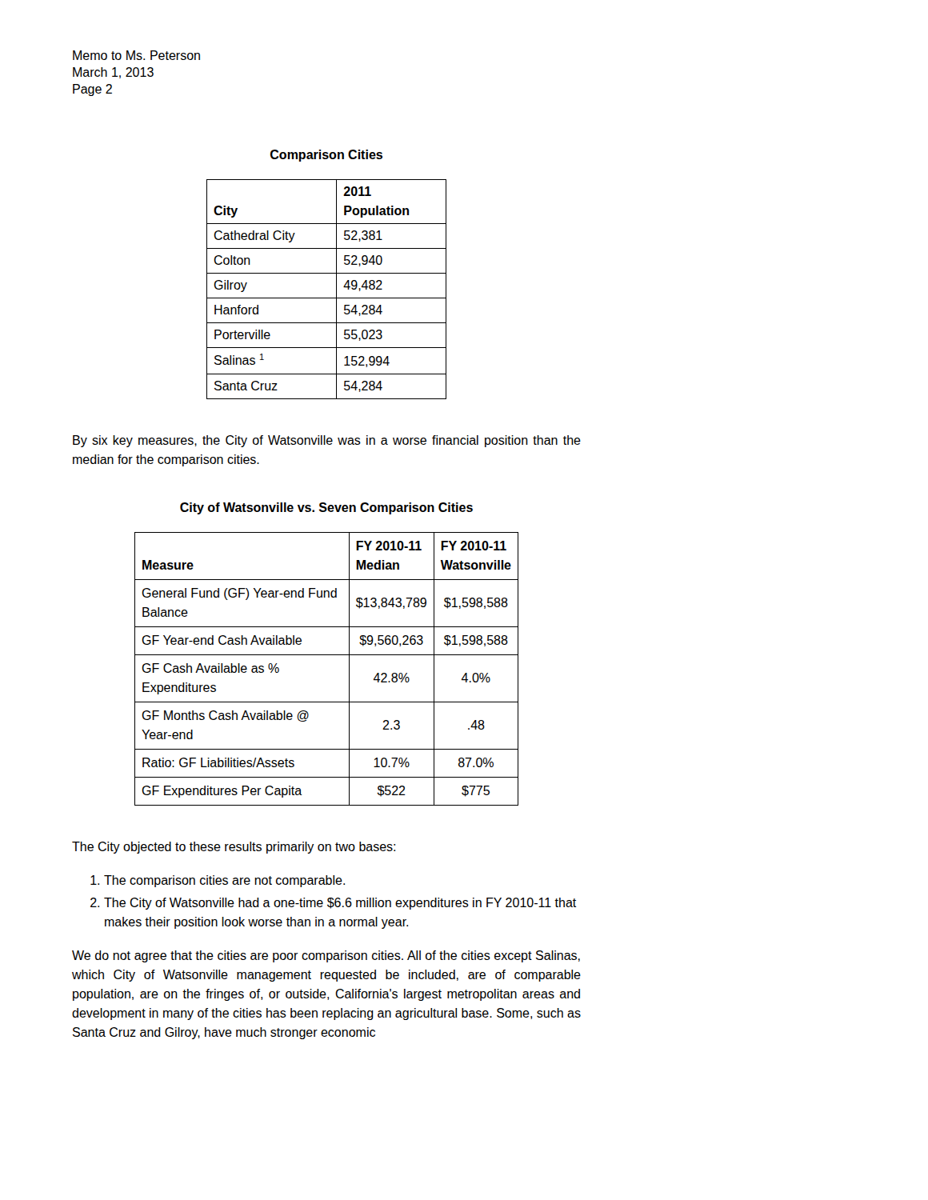Memo to Ms. Peterson
March 1, 2013
Page 2
Comparison Cities
| City | 2011 Population |
| --- | --- |
| Cathedral City | 52,381 |
| Colton | 52,940 |
| Gilroy | 49,482 |
| Hanford | 54,284 |
| Porterville | 55,023 |
| Salinas 1 | 152,994 |
| Santa Cruz | 54,284 |
By six key measures, the City of Watsonville was in a worse financial position than the median for the comparison cities.
City of Watsonville vs. Seven Comparison Cities
| Measure | FY 2010-11 Median | FY 2010-11 Watsonville |
| --- | --- | --- |
| General Fund (GF) Year-end Fund Balance | $13,843,789 | $1,598,588 |
| GF Year-end Cash Available | $9,560,263 | $1,598,588 |
| GF Cash Available as % Expenditures | 42.8% | 4.0% |
| GF Months Cash Available @ Year-end | 2.3 | .48 |
| Ratio: GF Liabilities/Assets | 10.7% | 87.0% |
| GF Expenditures Per Capita | $522 | $775 |
The City objected to these results primarily on two bases:
The comparison cities are not comparable.
The City of Watsonville had a one-time $6.6 million expenditures in FY 2010-11 that makes their position look worse than in a normal year.
We do not agree that the cities are poor comparison cities. All of the cities except Salinas, which City of Watsonville management requested be included, are of comparable population, are on the fringes of, or outside, California's largest metropolitan areas and development in many of the cities has been replacing an agricultural base. Some, such as Santa Cruz and Gilroy, have much stronger economic